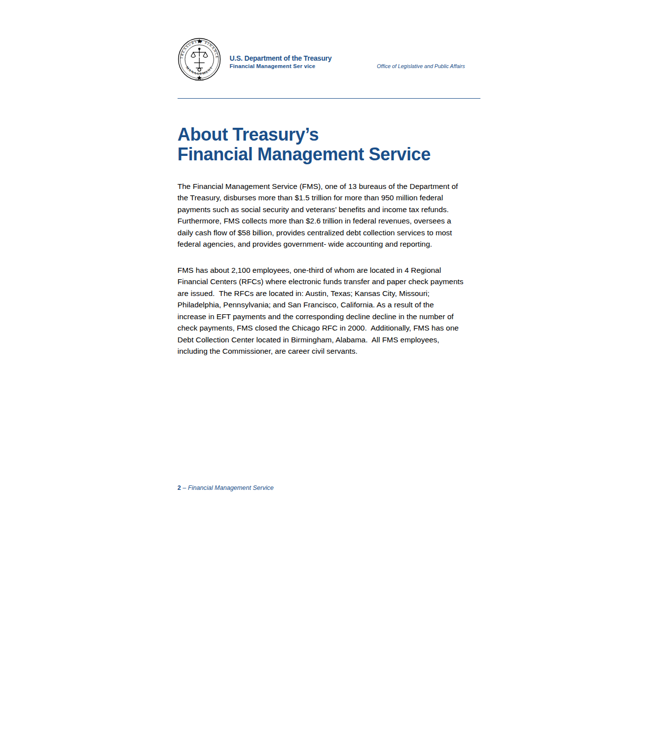TREASURY ★ FINANCE MANAGEMENT
U.S. Department of the Treasury
Financial Management Ser vice Office of Legislative and Public Affairs
About Treasury’s
Financial Management Service
The Financial Management Service (FMS), one of 13 bureaus of the Department of the Treasury, disburses more than $1.5 trillion for more than 950 million federal payments such as social security and veterans’ benefits and income tax refunds. Furthermore, FMS collects more than $2.6 trillion in federal revenues, oversees a daily cash flow of $58 billion, provides centralized debt collection services to most federal agencies, and provides government- wide accounting and reporting.
FMS has about 2,100 employees, one-third of whom are located in 4 Regional Financial Centers (RFCs) where electronic funds transfer and paper check payments are issued. The RFCs are located in: Austin, Texas; Kansas City, Missouri; Philadelphia, Pennsylvania; and San Francisco, California. As a result of the increase in EFT payments and the corresponding decline decline in the number of check payments, FMS closed the Chicago RFC in 2000. Additionally, FMS has one Debt Collection Center located in Birmingham, Alabama. All FMS employees, including the Commissioner, are career civil servants.
2 – Financial Management Service